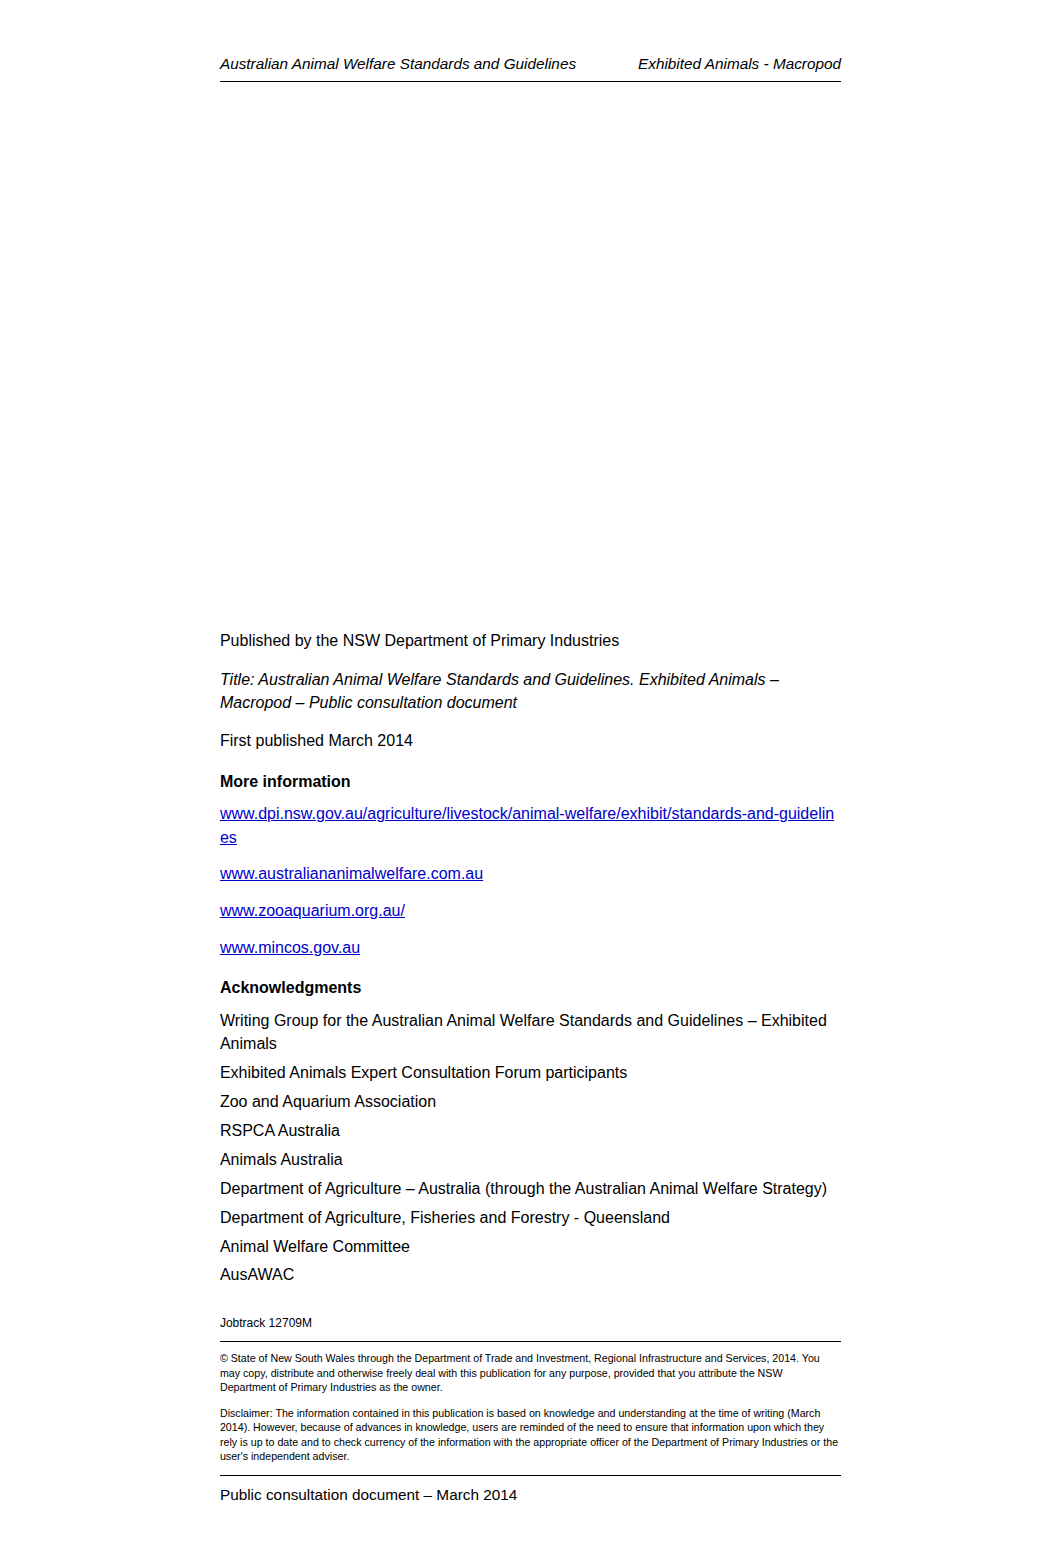Australian Animal Welfare Standards and Guidelines Exhibited Animals - Macropod
Published by the NSW Department of Primary Industries
Title: Australian Animal Welfare Standards and Guidelines. Exhibited Animals – Macropod – Public consultation document
First published March 2014
More information
www.dpi.nsw.gov.au/agriculture/livestock/animal-welfare/exhibit/standards-and-guidelines
www.australiananimalwelfare.com.au
www.zooaquarium.org.au/
www.mincos.gov.au
Acknowledgments
Writing Group for the Australian Animal Welfare Standards and Guidelines – Exhibited Animals
Exhibited Animals Expert Consultation Forum participants
Zoo and Aquarium Association
RSPCA Australia
Animals Australia
Department of Agriculture – Australia (through the Australian Animal Welfare Strategy)
Department of Agriculture, Fisheries and Forestry - Queensland
Animal Welfare Committee
AusAWAC
Jobtrack 12709M
© State of New South Wales through the Department of Trade and Investment, Regional Infrastructure and Services, 2014. You may copy, distribute and otherwise freely deal with this publication for any purpose, provided that you attribute the NSW Department of Primary Industries as the owner.
Disclaimer: The information contained in this publication is based on knowledge and understanding at the time of writing (March 2014). However, because of advances in knowledge, users are reminded of the need to ensure that information upon which they rely is up to date and to check currency of the information with the appropriate officer of the Department of Primary Industries or the user's independent adviser.
Public consultation document – March 2014